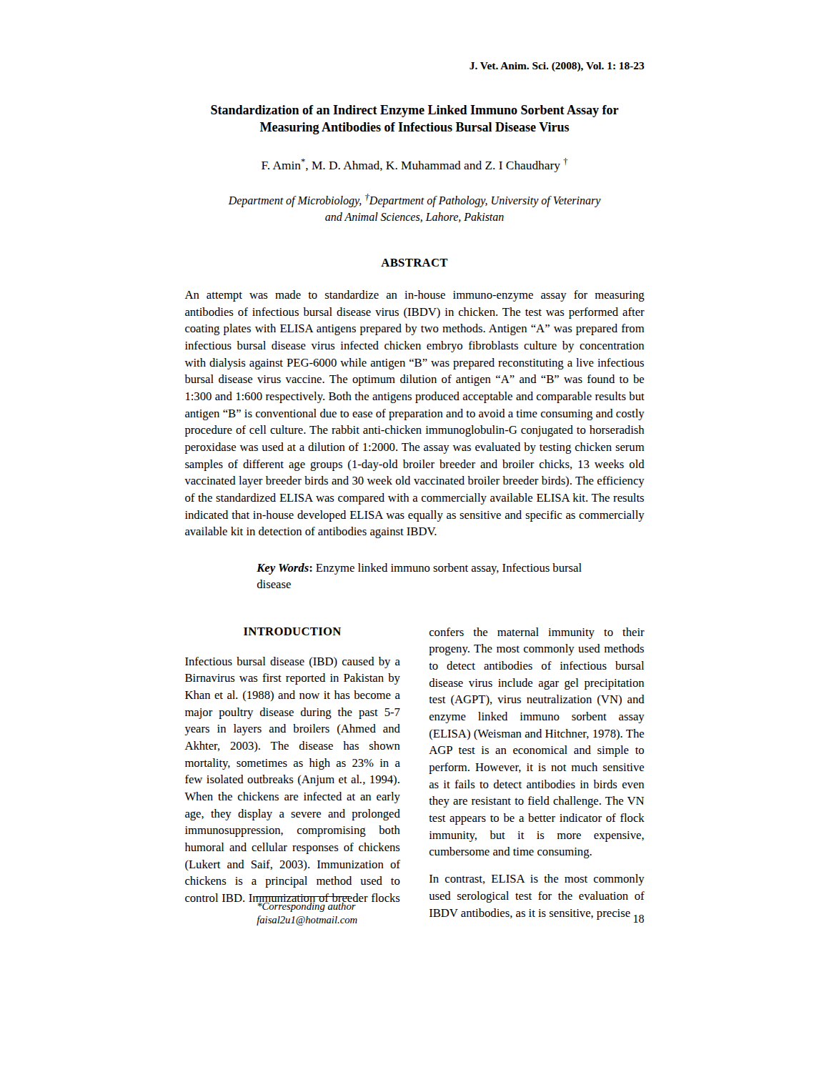J. Vet. Anim. Sci. (2008), Vol. 1: 18-23
Standardization of an Indirect Enzyme Linked Immuno Sorbent Assay for Measuring Antibodies of Infectious Bursal Disease Virus
F. Amin*, M. D. Ahmad, K. Muhammad and Z. I Chaudhary †
Department of Microbiology, †Department of Pathology, University of Veterinary and Animal Sciences, Lahore, Pakistan
ABSTRACT
An attempt was made to standardize an in-house immuno-enzyme assay for measuring antibodies of infectious bursal disease virus (IBDV) in chicken. The test was performed after coating plates with ELISA antigens prepared by two methods. Antigen “A” was prepared from infectious bursal disease virus infected chicken embryo fibroblasts culture by concentration with dialysis against PEG-6000 while antigen “B” was prepared reconstituting a live infectious bursal disease virus vaccine. The optimum dilution of antigen “A” and “B” was found to be 1:300 and 1:600 respectively. Both the antigens produced acceptable and comparable results but antigen “B” is conventional due to ease of preparation and to avoid a time consuming and costly procedure of cell culture. The rabbit anti-chicken immunoglobulin-G conjugated to horseradish peroxidase was used at a dilution of 1:2000. The assay was evaluated by testing chicken serum samples of different age groups (1-day-old broiler breeder and broiler chicks, 13 weeks old vaccinated layer breeder birds and 30 week old vaccinated broiler breeder birds). The efficiency of the standardized ELISA was compared with a commercially available ELISA kit. The results indicated that in-house developed ELISA was equally as sensitive and specific as commercially available kit in detection of antibodies against IBDV.
Key Words: Enzyme linked immuno sorbent assay, Infectious bursal disease
INTRODUCTION
Infectious bursal disease (IBD) caused by a Birnavirus was first reported in Pakistan by Khan et al. (1988) and now it has become a major poultry disease during the past 5-7 years in layers and broilers (Ahmed and Akhter, 2003). The disease has shown mortality, sometimes as high as 23% in a few isolated outbreaks (Anjum et al., 1994). When the chickens are infected at an early age, they display a severe and prolonged immunosuppression, compromising both humoral and cellular responses of chickens (Lukert and Saif, 2003). Immunization of chickens is a principal method used to control IBD. Immunization of breeder flocks confers the maternal immunity to their progeny. The most commonly used methods to detect antibodies of infectious bursal disease virus include agar gel precipitation test (AGPT), virus neutralization (VN) and enzyme linked immuno sorbent assay (ELISA) (Weisman and Hitchner, 1978). The AGP test is an economical and simple to perform. However, it is not much sensitive as it fails to detect antibodies in birds even they are resistant to field challenge. The VN test appears to be a better indicator of flock immunity, but it is more expensive, cumbersome and time consuming.
In contrast, ELISA is the most commonly used serological test for the evaluation of IBDV antibodies, as it is sensitive, precise
*Corresponding author
faisal2u1@hotmail.com
18